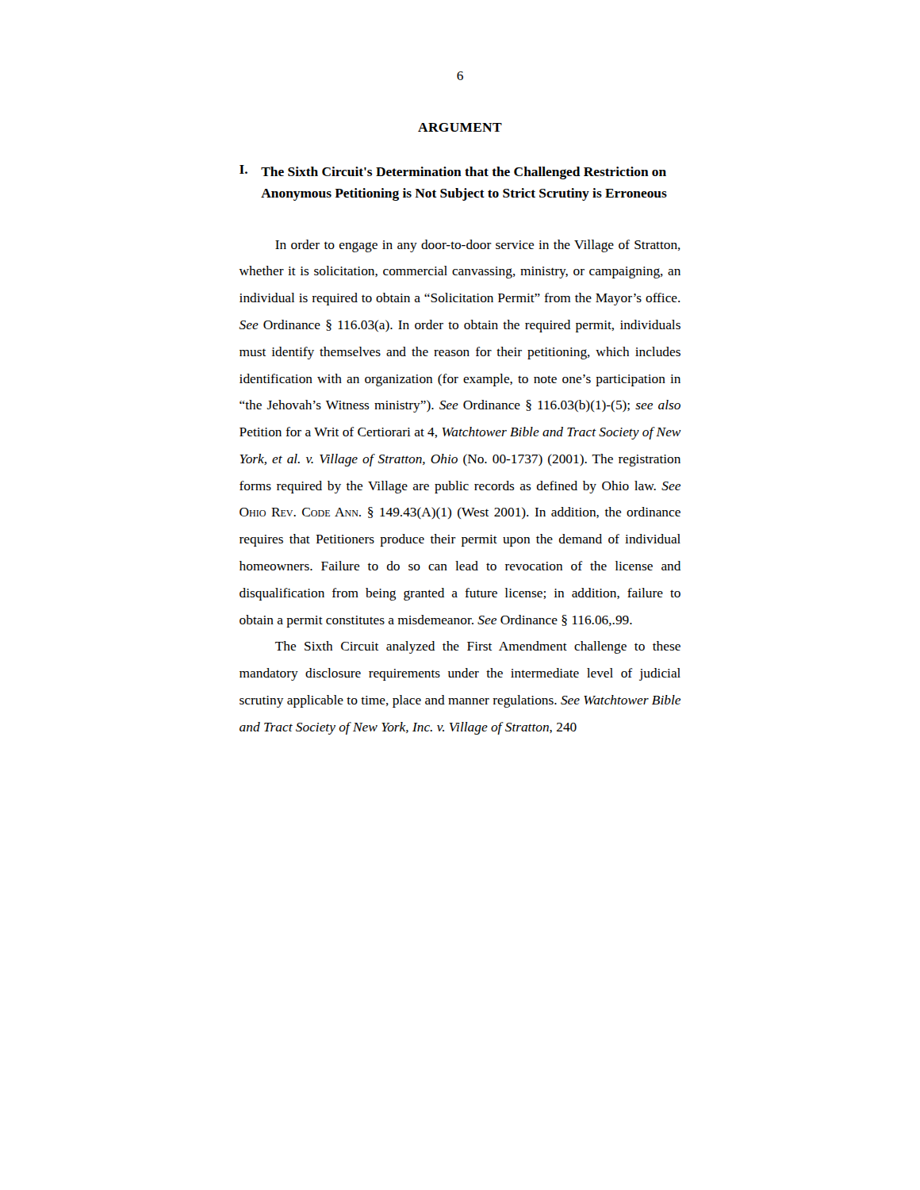6
ARGUMENT
I.
The Sixth Circuit's Determination that the Challenged Restriction on Anonymous Petitioning is Not Subject to Strict Scrutiny is Erroneous
In order to engage in any door-to-door service in the Village of Stratton, whether it is solicitation, commercial canvassing, ministry, or campaigning, an individual is required to obtain a “Solicitation Permit” from the Mayor’s office. See Ordinance § 116.03(a). In order to obtain the required permit, individuals must identify themselves and the reason for their petitioning, which includes identification with an organization (for example, to note one’s participation in “the Jehovah’s Witness ministry”). See Ordinance § 116.03(b)(1)-(5); see also Petition for a Writ of Certiorari at 4, Watchtower Bible and Tract Society of New York, et al. v. Village of Stratton, Ohio (No. 00-1737) (2001). The registration forms required by the Village are public records as defined by Ohio law. See Ohio Rev. Code Ann. § 149.43(A)(1) (West 2001). In addition, the ordinance requires that Petitioners produce their permit upon the demand of individual homeowners. Failure to do so can lead to revocation of the license and disqualification from being granted a future license; in addition, failure to obtain a permit constitutes a misdemeanor. See Ordinance § 116.06,.99.
The Sixth Circuit analyzed the First Amendment challenge to these mandatory disclosure requirements under the intermediate level of judicial scrutiny applicable to time, place and manner regulations. See Watchtower Bible and Tract Society of New York, Inc. v. Village of Stratton, 240